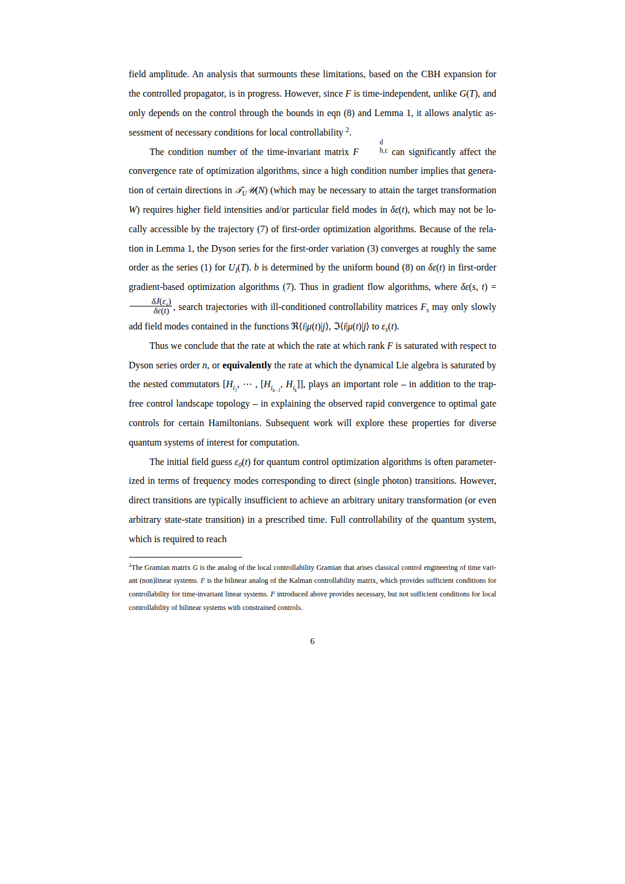field amplitude. An analysis that surmounts these limitations, based on the CBH expansion for the controlled propagator, is in progress. However, since F is time-independent, unlike G(T), and only depends on the control through the bounds in eqn (8) and Lemma 1, it allows analytic assessment of necessary conditions for local controllability 2.
The condition number of the time-invariant matrix Fdb,c can significantly affect the convergence rate of optimization algorithms, since a high condition number implies that generation of certain directions in 𝒯U𝒰(N) (which may be necessary to attain the target transformation W) requires higher field intensities and/or particular field modes in δε(t), which may not be locally accessible by the trajectory (7) of first-order optimization algorithms. Because of the relation in Lemma 1, the Dyson series for the first-order variation (3) converges at roughly the same order as the series (1) for UI(T). b is determined by the uniform bound (8) on δε(t) in first-order gradient-based optimization algorithms (7). Thus in gradient flow algorithms, where δε(s, t) = δJ(εs) δε(t), search trajectories with ill-conditioned controllability matrices Fs may only slowly add field modes contained in the functions ℜ⟨i|μ(t)|j⟩, ℑ⟨i|μ(t)|j⟩ to εs(t).
Thus we conclude that the rate at which the rate at which rank F is saturated with respect to Dyson series order n, or equivalently the rate at which the dynamical Lie algebra is saturated by the nested commutators [Hi1, ⋯ , [Hik−1, Hik]], plays an important role – in addition to the trap-free control landscape topology – in explaining the observed rapid convergence to optimal gate controls for certain Hamiltonians. Subsequent work will explore these properties for diverse quantum systems of interest for computation.
The initial field guess ε0(t) for quantum control optimization algorithms is often parameterized in terms of frequency modes corresponding to direct (single photon) transitions. However, direct transitions are typically insufficient to achieve an arbitrary unitary transformation (or even arbitrary state-state transition) in a prescribed time. Full controllability of the quantum system, which is required to reach
2The Gramian matrix G is the analog of the local controllability Gramian that arises classical control engineering of time variant (non)linear systems. F is the bilinear analog of the Kalman controllability matrix, which provides sufficient conditions for controllability for time-invariant linear systems. F introduced above provides necessary, but not sufficient conditions for local controllability of bilinear systems with constrained controls.
6